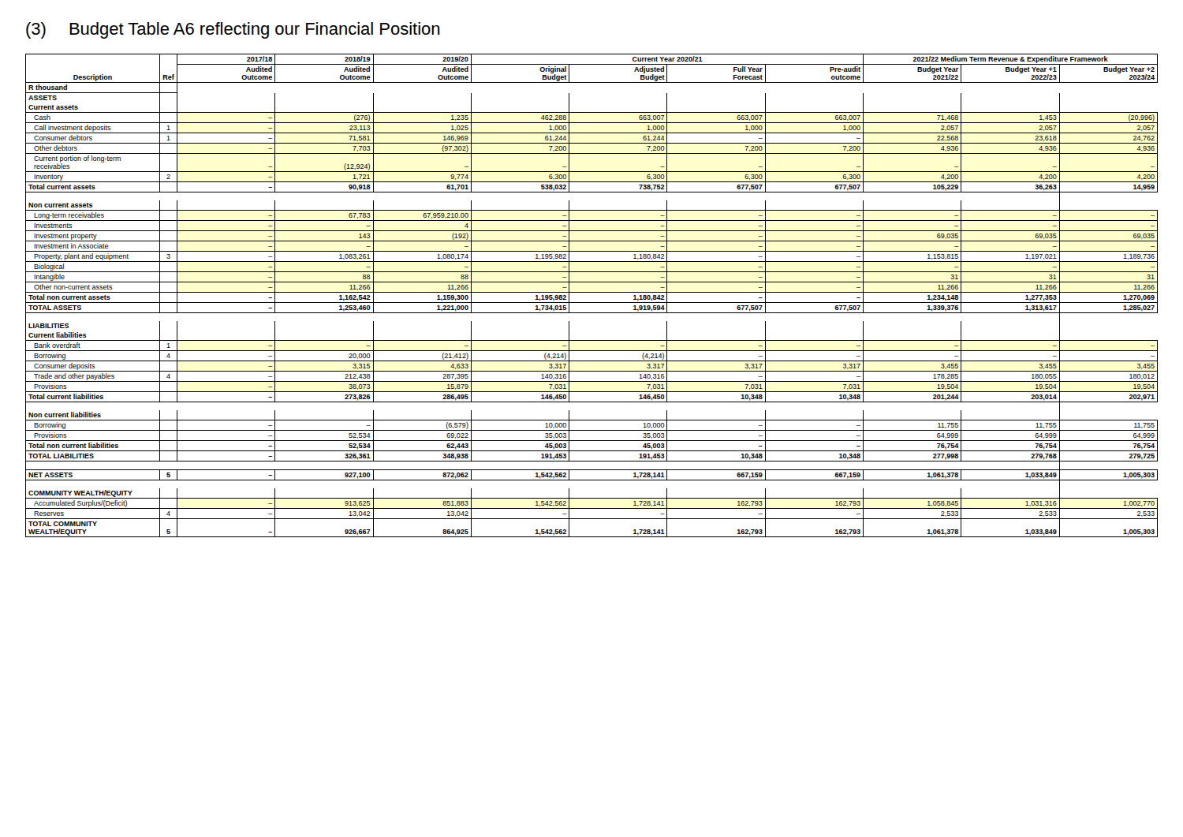(3) Budget Table A6 reflecting our Financial Position
| Description | Ref | 2017/18 | 2018/19 | 2019/20 | Current Year 2020/21 | 2021/22 Medium Term Revenue & Expenditure Framework |
| --- | --- | --- | --- | --- | --- | --- |
| Audited Outcome | Audited Outcome | Audited Outcome | Original Budget | Adjusted Budget | Full Year Forecast | Pre-audit outcome | Budget Year 2021/22 | Budget Year +1 2022/23 | Budget Year +2 2023/24 |
| R thousand | | |
| ASSETS | | | | | | | | | | |
| Current assets | | | | | | | | | | |
| Cash | | – | (276) | 1,235 | 462,288 | 663,007 | 663,007 | 663,007 | 71,468 | 1,453 | (20,996) |
| Call investment deposits | 1 | – | 23,113 | 1,025 | 1,000 | 1,000 | 1,000 | 1,000 | 2,057 | 2,057 | 2,057 |
| Consumer debtors | 1 | – | 71,581 | 146,969 | 61,244 | 61,244 | – | – | 22,568 | 23,618 | 24,762 |
| Other debtors | | – | 7,703 | (97,302) | 7,200 | 7,200 | 7,200 | 7,200 | 4,936 | 4,936 | 4,936 |
| Current portion of long-term receivables | | – | (12,924) | – | – | – | – | – | – | – | – |
| Inventory | 2 | – | 1,721 | 9,774 | 6,300 | 6,300 | 6,300 | 6,300 | 4,200 | 4,200 | 4,200 |
| Total current assets | | – | 90,918 | 61,701 | 538,032 | 738,752 | 677,507 | 677,507 | 105,229 | 36,263 | 14,959 |
| Non current assets | | | | | | | | | | |
| Long-term receivables | | – | 67,783 | 67,959,210.00 | – | – | – | – | – | – | – |
| Investments | | – | – | 4 | – | – | – | – | – | – | – |
| Investment property | | – | 143 | (192) | – | – | – | – | 69,035 | 69,035 | 69,035 |
| Investment in Associate | | – | – | – | – | – | – | – | – | – | – |
| Property, plant and equipment | 3 | – | 1,083,261 | 1,080,174 | 1,195,982 | 1,180,842 | – | – | 1,153,815 | 1,197,021 | 1,189,736 |
| Biological | | – | – | – | – | – | – | – | – | – | – |
| Intangible | | – | 88 | 88 | – | – | – | – | 31 | 31 | 31 |
| Other non-current assets | | – | 11,266 | 11,266 | – | – | – | – | 11,266 | 11,266 | 11,266 |
| Total non current assets | | – | 1,162,542 | 1,159,300 | 1,195,982 | 1,180,842 | – | – | 1,234,148 | 1,277,353 | 1,270,069 |
| TOTAL ASSETS | | – | 1,253,460 | 1,221,000 | 1,734,015 | 1,919,594 | 677,507 | 677,507 | 1,339,376 | 1,313,617 | 1,285,027 |
| LIABILITIES | | | | | | | | | | |
| Current liabilities | | | | | | | | | | |
| Bank overdraft | 1 | – | – | – | – | – | – | – | – | – | – |
| Borrowing | 4 | – | 20,000 | (21,412) | (4,214) | (4,214) | – | – | – | – | – |
| Consumer deposits | | – | 3,315 | 4,633 | 3,317 | 3,317 | 3,317 | 3,317 | 3,455 | 3,455 | 3,455 |
| Trade and other payables | 4 | – | 212,438 | 287,395 | 140,316 | 140,316 | – | – | 178,285 | 180,055 | 180,012 |
| Provisions | | – | 38,073 | 15,879 | 7,031 | 7,031 | 7,031 | 7,031 | 19,504 | 19,504 | 19,504 |
| Total current liabilities | | – | 273,826 | 286,495 | 146,450 | 146,450 | 10,348 | 10,348 | 201,244 | 203,014 | 202,971 |
| Non current liabilities | | | | | | | | | | |
| Borrowing | | – | – | (6,579) | 10,000 | 10,000 | – | – | 11,755 | 11,755 | 11,755 |
| Provisions | | – | 52,534 | 69,022 | 35,003 | 35,003 | – | – | 64,999 | 64,999 | 64,999 |
| Total non current liabilities | | – | 52,534 | 62,443 | 45,003 | 45,003 | – | – | 76,754 | 76,754 | 76,754 |
| TOTAL LIABILITIES | | – | 326,361 | 348,938 | 191,453 | 191,453 | 10,348 | 10,348 | 277,998 | 279,768 | 279,725 |
| NET ASSETS | 5 | – | 927,100 | 872,062 | 1,542,562 | 1,728,141 | 667,159 | 667,159 | 1,061,378 | 1,033,849 | 1,005,303 |
| COMMUNITY WEALTH/EQUITY | | | | | | | | | | |
| Accumulated Surplus/(Deficit) | | – | 913,625 | 851,883 | 1,542,562 | 1,728,141 | 162,793 | 162,793 | 1,058,845 | 1,031,316 | 1,002,770 |
| Reserves | 4 | – | 13,042 | 13,042 | – | – | – | – | 2,533 | 2,533 | 2,533 |
| TOTAL COMMUNITY WEALTH/EQUITY | 5 | – | 926,667 | 864,925 | 1,542,562 | 1,728,141 | 162,793 | 162,793 | 1,061,378 | 1,033,849 | 1,005,303 |